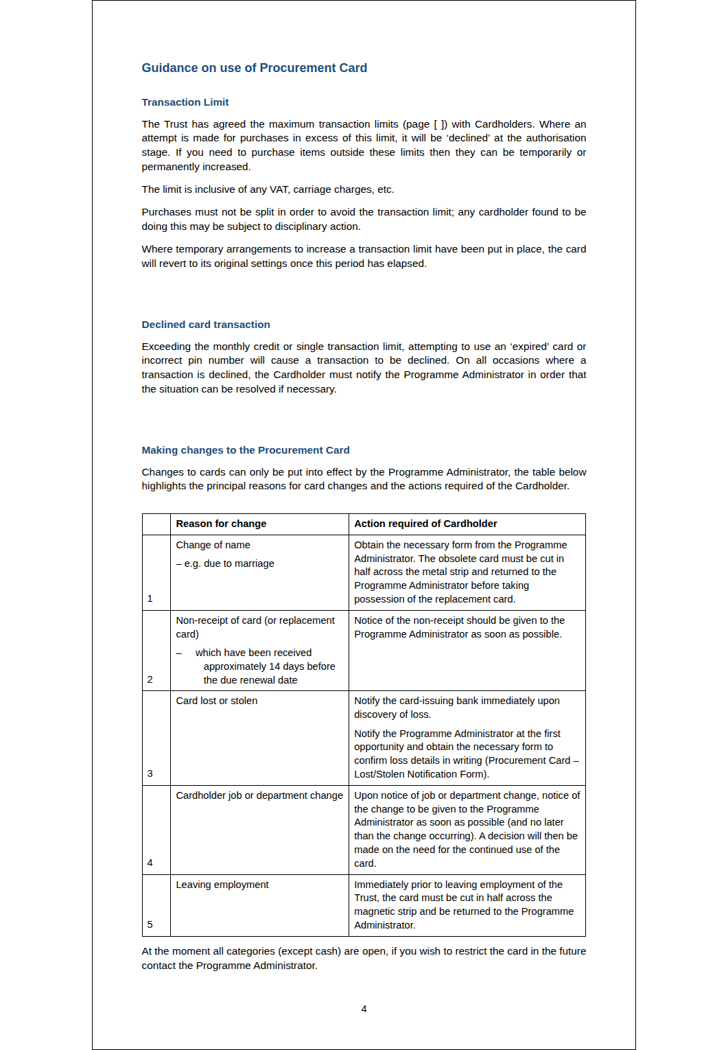Guidance on use of Procurement Card
Transaction Limit
The Trust has agreed the maximum transaction limits (page [ ]) with Cardholders. Where an attempt is made for purchases in excess of this limit, it will be ‘declined’ at the authorisation stage. If you need to purchase items outside these limits then they can be temporarily or permanently increased.
The limit is inclusive of any VAT, carriage charges, etc.
Purchases must not be split in order to avoid the transaction limit; any cardholder found to be doing this may be subject to disciplinary action.
Where temporary arrangements to increase a transaction limit have been put in place, the card will revert to its original settings once this period has elapsed.
Declined card transaction
Exceeding the monthly credit or single transaction limit, attempting to use an ‘expired’ card or incorrect pin number will cause a transaction to be declined. On all occasions where a transaction is declined, the Cardholder must notify the Programme Administrator in order that the situation can be resolved if necessary.
Making changes to the Procurement Card
Changes to cards can only be put into effect by the Programme Administrator, the table below highlights the principal reasons for card changes and the actions required of the Cardholder.
| | Reason for change | Action required of Cardholder |
| --- | --- | --- |
| 1 | Change of name – e.g. due to marriage | Obtain the necessary form from the Programme Administrator. The obsolete card must be cut in half across the metal strip and returned to the Programme Administrator before taking possession of the replacement card. |
| 2 | Non-receipt of card (or replacement card) – which have been received approximately 14 days before the due renewal date | Notice of the non-receipt should be given to the Programme Administrator as soon as possible. |
| 3 | Card lost or stolen | Notify the card-issuing bank immediately upon discovery of loss. Notify the Programme Administrator at the first opportunity and obtain the necessary form to confirm loss details in writing (Procurement Card – Lost/Stolen Notification Form). |
| 4 | Cardholder job or department change | Upon notice of job or department change, notice of the change to be given to the Programme Administrator as soon as possible (and no later than the change occurring). A decision will then be made on the need for the continued use of the card. |
| 5 | Leaving employment | Immediately prior to leaving employment of the Trust, the card must be cut in half across the magnetic strip and be returned to the Programme Administrator. |
At the moment all categories (except cash) are open, if you wish to restrict the card in the future contact the Programme Administrator.
4